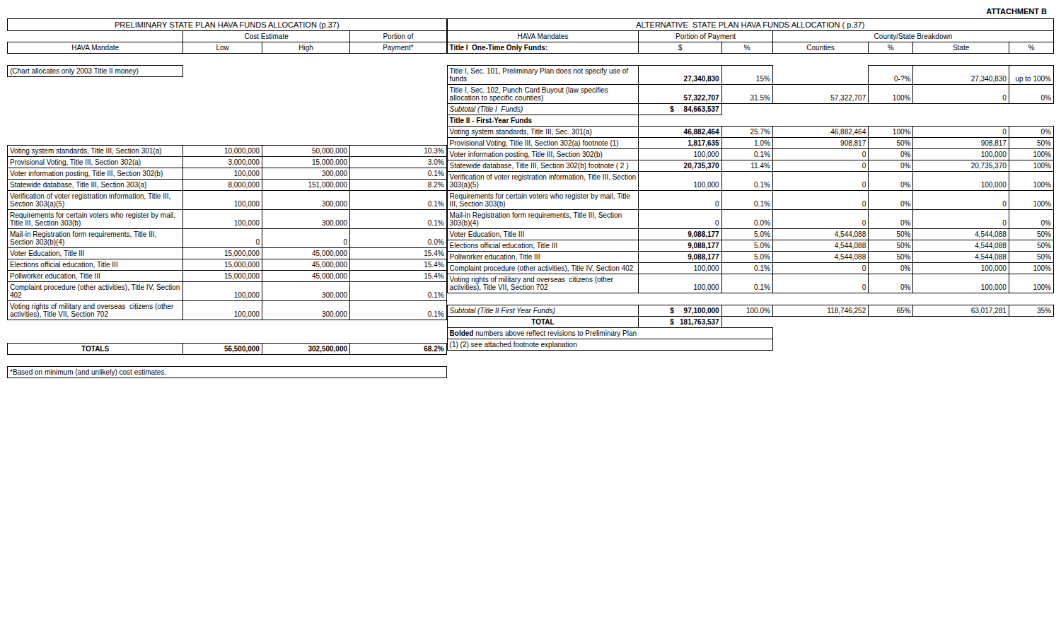ATTACHMENT B
| / PRELIMINARY STATE PLAN HAVA FUNDS ALLOCATION (p.37) / / / Cost Estimate / Portion of / / HAVA Mandate / Low / High / Payment* / / (Chart allocates only 2003 Title II money) / / / / / Voting system standards, Title III, Section 301(a) / 10,000,000 / 50,000,000 / 10.3% / / Provisional Voting, Title III, Section 302(a) / 3,000,000 / 15,000,000 / 3.0% / / Voter information posting, Title III, Section 302(b) / 100,000 / 300,000 / 0.1% / / Statewide database, Title III, Section 303(a) / 8,000,000 / 151,000,000 / 8.2% / / Verification of voter registration information, Title III, Section 303(a)(5) / 100,000 / 300,000 / 0.1% / / Requirements for certain voters who register by mail, Title III, Section 303(b) / 100,000 / 300,000 / 0.1% / / Mail-in Registration form requirements, Title III, Section 303(b)(4) / 0 / 0 / 0.0% / / Voter Education, Title III / 15,000,000 / 45,000,000 / 15.4% / / Elections official education, Title III / 15,000,000 / 45,000,000 / 15.4% / / Pollworker education, Title III / 15,000,000 / 45,000,000 / 15.4% / / Complaint procedure (other activities), Title IV, Section 402 / 100,000 / 300,000 / 0.1% / / Voting rights of military and overseas citizens (other activities), Title VII, Section 702 / 100,000 / 300,000 / 0.1% / / TOTALS / 56,500,000 / 302,500,000 / 68.2% / / *Based on minimum (and unlikely) cost estimates. / | / ALTERNATIVE STATE PLAN HAVA FUNDS ALLOCATION ( p.37) / / HAVA Mandates / Portion of Payment / County/State Breakdown / / Title I One-Time Only Funds: / $ / % / Counties / % / State / % / / Title I, Sec. 101, Preliminary Plan does not specify use of funds / 27,340,830 / 15% / / 0-?% / 27,340,830 / up to 100% / / Title I, Sec. 102, Punch Card Buyout (law specifies allocation to specific counties) / 57,322,707 / 31.5% / 57,322,707 / 100% / 0 / 0% / / Subtotal (Title I Funds) / $ 84,663,537 / / / / / / / Title II - First-Year Funds / / / / / / / / Voting system standards, Title III, Sec. 301(a) / 46,882,464 / 25.7% / 46,882,464 / 100% / 0 / 0% / / Provisional Voting, Title III, Section 302(a) footnote (1) / 1,817,635 / 1.0% / 908,817 / 50% / 908,817 / 50% / / Voter information posting, Title III, Section 302(b) / 100,000 / 0.1% / 0 / 0% / 100,000 / 100% / / Statewide database, Title III, Section 302(b) footnote ( 2 ) / 20,735,370 / 11.4% / 0 / 0% / 20,735,370 / 100% / / Verification of voter registration information, Title III, Section 303(a)(5) / 100,000 / 0.1% / 0 / 0% / 100,000 / 100% / / Requirements for certain voters who register by mail, Title III, Section 303(b) / 0 / 0.1% / 0 / 0% / 0 / 100% / / Mail-in Registration form requirements, Title III, Section 303(b)(4) / 0 / 0.0% / 0 / 0% / 0 / 0% / / Voter Education, Title III / 9,088,177 / 5.0% / 4,544,088 / 50% / 4,544,088 / 50% / / Elections official education, Title III / 9,088,177 / 5.0% / 4,544,088 / 50% / 4,544,088 / 50% / / Pollworker education, Title III / 9,088,177 / 5.0% / 4,544,088 / 50% / 4,544,088 / 50% / / Complaint procedure (other activities), Title IV, Section 402 / 100,000 / 0.1% / 0 / 0% / 100,000 / 100% / / Voting rights of military and overseas citizens (other activities), Title VII, Section 702 / 100,000 / 0.1% / 0 / 0% / 100,000 / 100% / / Subtotal (Title II First Year Funds) / $ 97,100,000 / 100.0% / 118,746,252 / 65% / 63,017,281 / 35% / / TOTAL / $ 181,763,537 / / / / / / / Bolded numbers above reflect revisions to Preliminary Plan / / / / / / (1) (2) see attached footnote explanation / / / / / |